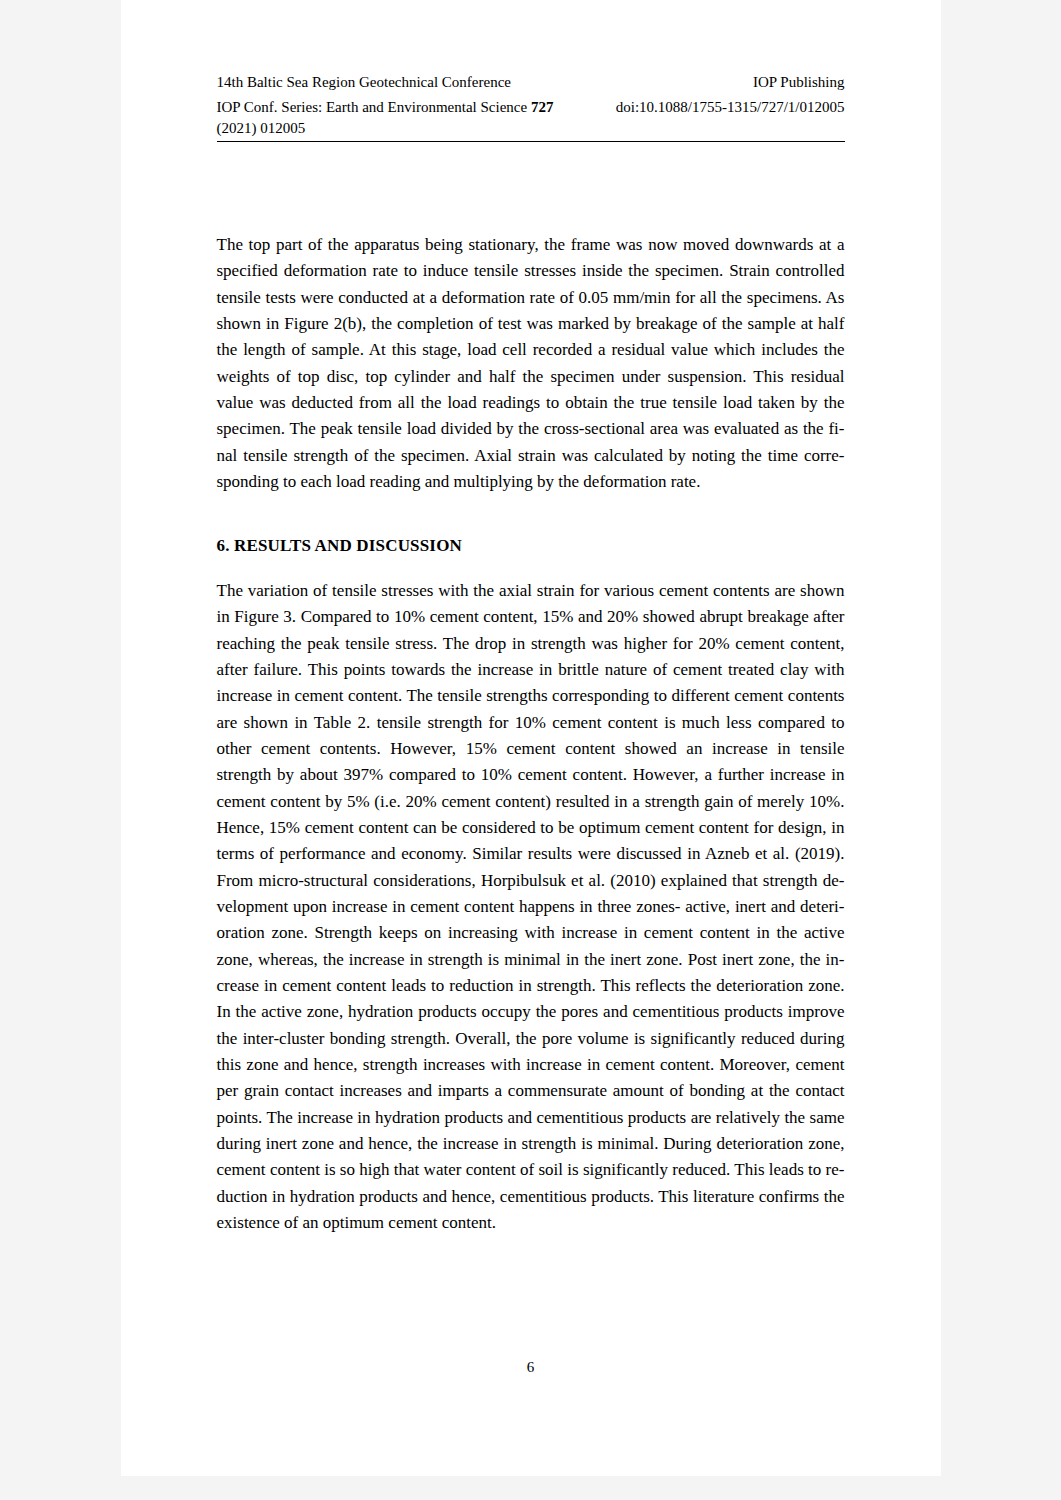14th Baltic Sea Region Geotechnical Conference
IOP Publishing
IOP Conf. Series: Earth and Environmental Science 727 (2021) 012005
doi:10.1088/1755-1315/727/1/012005
The top part of the apparatus being stationary, the frame was now moved downwards at a specified deformation rate to induce tensile stresses inside the specimen. Strain controlled tensile tests were conducted at a deformation rate of 0.05 mm/min for all the specimens. As shown in Figure 2(b), the completion of test was marked by breakage of the sample at half the length of sample. At this stage, load cell recorded a residual value which includes the weights of top disc, top cylinder and half the specimen under suspension. This residual value was deducted from all the load readings to obtain the true tensile load taken by the specimen. The peak tensile load divided by the cross-sectional area was evaluated as the final tensile strength of the specimen. Axial strain was calculated by noting the time corresponding to each load reading and multiplying by the deformation rate.
6. Results and Discussion
The variation of tensile stresses with the axial strain for various cement contents are shown in Figure 3. Compared to 10% cement content, 15% and 20% showed abrupt breakage after reaching the peak tensile stress. The drop in strength was higher for 20% cement content, after failure. This points towards the increase in brittle nature of cement treated clay with increase in cement content. The tensile strengths corresponding to different cement contents are shown in Table 2. tensile strength for 10% cement content is much less compared to other cement contents. However, 15% cement content showed an increase in tensile strength by about 397% compared to 10% cement content. However, a further increase in cement content by 5% (i.e. 20% cement content) resulted in a strength gain of merely 10%. Hence, 15% cement content can be considered to be optimum cement content for design, in terms of performance and economy. Similar results were discussed in Azneb et al. (2019). From micro-structural considerations, Horpibulsuk et al. (2010) explained that strength development upon increase in cement content happens in three zones- active, inert and deterioration zone. Strength keeps on increasing with increase in cement content in the active zone, whereas, the increase in strength is minimal in the inert zone. Post inert zone, the increase in cement content leads to reduction in strength. This reflects the deterioration zone. In the active zone, hydration products occupy the pores and cementitious products improve the inter-cluster bonding strength. Overall, the pore volume is significantly reduced during this zone and hence, strength increases with increase in cement content. Moreover, cement per grain contact increases and imparts a commensurate amount of bonding at the contact points. The increase in hydration products and cementitious products are relatively the same during inert zone and hence, the increase in strength is minimal. During deterioration zone, cement content is so high that water content of soil is significantly reduced. This leads to reduction in hydration products and hence, cementitious products. This literature confirms the existence of an optimum cement content.
6